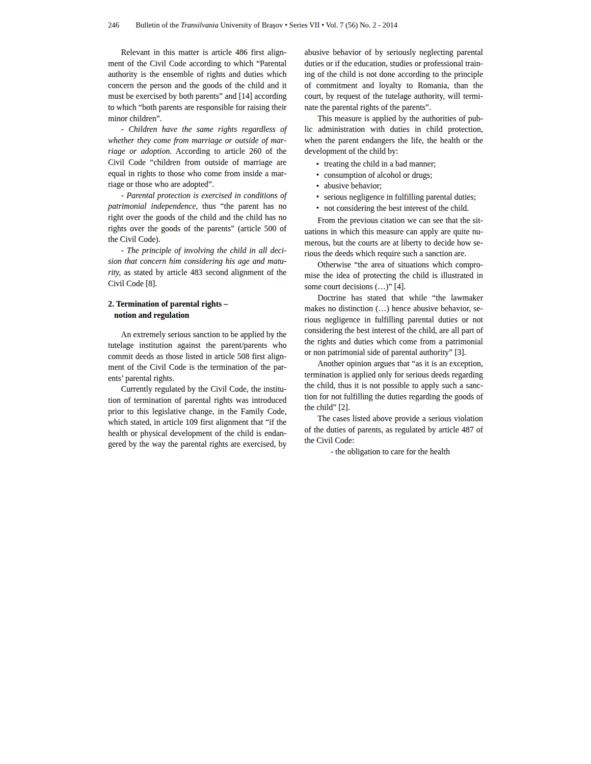246 Bulletin of the Transilvania University of Braşov • Series VII • Vol. 7 (56) No. 2 - 2014
Relevant in this matter is article 486 first alignment of the Civil Code according to which “Parental authority is the ensemble of rights and duties which concern the person and the goods of the child and it must be exercised by both parents” and [14] according to which “both parents are responsible for raising their minor children”.
- Children have the same rights regardless of whether they come from marriage or outside of marriage or adoption. According to article 260 of the Civil Code “children from outside of marriage are equal in rights to those who come from inside a marriage or those who are adopted”.
- Parental protection is exercised in conditions of patrimonial independence, thus “the parent has no right over the goods of the child and the child has no rights over the goods of the parents” (article 500 of the Civil Code).
- The principle of involving the child in all decision that concern him considering his age and maturity, as stated by article 483 second alignment of the Civil Code [8].
2. Termination of parental rights –
notion and regulation
An extremely serious sanction to be applied by the tutelage institution against the parent/parents who commit deeds as those listed in article 508 first alignment of the Civil Code is the termination of the parents’ parental rights.
Currently regulated by the Civil Code, the institution of termination of parental rights was introduced prior to this legislative change, in the Family Code, which stated, in article 109 first alignment that “if the health or physical development of the child is endangered by the way the parental rights are exercised, by abusive behavior of by seriously neglecting parental duties or if the education, studies or professional training of the child is not done according to the principle of commitment and loyalty to Romania, than the court, by request of the tutelage authority, will terminate the parental rights of the parents”.
This measure is applied by the authorities of public administration with duties in child protection, when the parent endangers the life, the health or the development of the child by:
treating the child in a bad manner;
consumption of alcohol or drugs;
abusive behavior;
serious negligence in fulfilling parental duties;
not considering the best interest of the child.
From the previous citation we can see that the situations in which this measure can apply are quite numerous, but the courts are at liberty to decide how serious the deeds which require such a sanction are.
Otherwise “the area of situations which compromise the idea of protecting the child is illustrated in some court decisions (…)” [4].
Doctrine has stated that while “the lawmaker makes no distinction (…) hence abusive behavior, serious negligence in fulfilling parental duties or not considering the best interest of the child, are all part of the rights and duties which come from a patrimonial or non patrimonial side of parental authority” [3].
Another opinion argues that “as it is an exception, termination is applied only for serious deeds regarding the child, thus it is not possible to apply such a sanction for not fulfilling the duties regarding the goods of the child” [2].
The cases listed above provide a serious violation of the duties of parents, as regulated by article 487 of the Civil Code:
- the obligation to care for the health